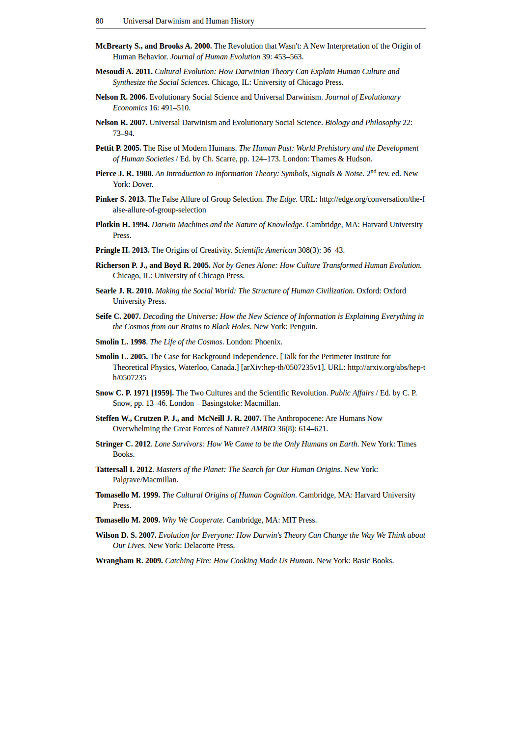80 Universal Darwinism and Human History
McBrearty S., and Brooks A. 2000. The Revolution that Wasn't: A New Interpretation of the Origin of Human Behavior. Journal of Human Evolution 39: 453–563.
Mesoudi A. 2011. Cultural Evolution: How Darwinian Theory Can Explain Human Culture and Synthesize the Social Sciences. Chicago, IL: University of Chicago Press.
Nelson R. 2006. Evolutionary Social Science and Universal Darwinism. Journal of Evolutionary Economics 16: 491–510.
Nelson R. 2007. Universal Darwinism and Evolutionary Social Science. Biology and Philosophy 22: 73–94.
Pettit P. 2005. The Rise of Modern Humans. The Human Past: World Prehistory and the Development of Human Societies / Ed. by Ch. Scarre, pp. 124–173. London: Thames & Hudson.
Pierce J. R. 1980. An Introduction to Information Theory: Symbols, Signals & Noise. 2nd rev. ed. New York: Dover.
Pinker S. 2013. The False Allure of Group Selection. The Edge. URL: http://edge.org/conversation/the-false-allure-of-group-selection
Plotkin H. 1994. Darwin Machines and the Nature of Knowledge. Cambridge, MA: Harvard University Press.
Pringle H. 2013. The Origins of Creativity. Scientific American 308(3): 36–43.
Richerson P. J., and Boyd R. 2005. Not by Genes Alone: How Culture Transformed Human Evolution. Chicago, IL: University of Chicago Press.
Searle J. R. 2010. Making the Social World: The Structure of Human Civilization. Oxford: Oxford University Press.
Seife C. 2007. Decoding the Universe: How the New Science of Information is Explaining Everything in the Cosmos from our Brains to Black Holes. New York: Penguin.
Smolin L. 1998. The Life of the Cosmos. London: Phoenix.
Smolin L. 2005. The Case for Background Independence. [Talk for the Perimeter Institute for Theoretical Physics, Waterloo, Canada.] [arXiv:hep-th/0507235v1]. URL: http://arxiv.org/abs/hep-th/0507235
Snow C. P. 1971 [1959]. The Two Cultures and the Scientific Revolution. Public Affairs / Ed. by C. P. Snow, pp. 13–46. London – Basingstoke: Macmillan.
Steffen W., Crutzen P. J., and McNeill J. R. 2007. The Anthropocene: Are Humans Now Overwhelming the Great Forces of Nature? AMBIO 36(8): 614–621.
Stringer C. 2012. Lone Survivors: How We Came to be the Only Humans on Earth. New York: Times Books.
Tattersall I. 2012. Masters of the Planet: The Search for Our Human Origins. New York: Palgrave/Macmillan.
Tomasello M. 1999. The Cultural Origins of Human Cognition. Cambridge, MA: Harvard University Press.
Tomasello M. 2009. Why We Cooperate. Cambridge, MA: MIT Press.
Wilson D. S. 2007. Evolution for Everyone: How Darwin's Theory Can Change the Way We Think about Our Lives. New York: Delacorte Press.
Wrangham R. 2009. Catching Fire: How Cooking Made Us Human. New York: Basic Books.